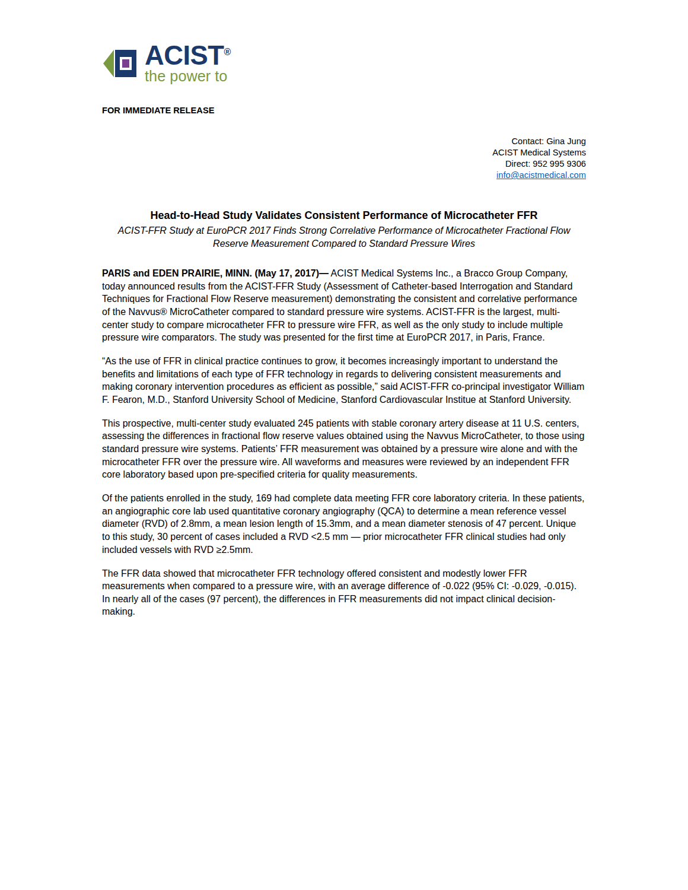ACIST®
the power to
FOR IMMEDIATE RELEASE
Contact: Gina Jung
ACIST Medical Systems
Direct: 952 995 9306
info@acistmedical.com
Head-to-Head Study Validates Consistent Performance of Microcatheter FFR
ACIST-FFR Study at EuroPCR 2017 Finds Strong Correlative Performance of Microcatheter Fractional Flow Reserve Measurement Compared to Standard Pressure Wires
PARIS and EDEN PRAIRIE, MINN. (May 17, 2017)— ACIST Medical Systems Inc., a Bracco Group Company, today announced results from the ACIST-FFR Study (Assessment of Catheter-based Interrogation and Standard Techniques for Fractional Flow Reserve measurement) demonstrating the consistent and correlative performance of the Navvus® MicroCatheter compared to standard pressure wire systems. ACIST-FFR is the largest, multi-center study to compare microcatheter FFR to pressure wire FFR, as well as the only study to include multiple pressure wire comparators. The study was presented for the first time at EuroPCR 2017, in Paris, France.
“As the use of FFR in clinical practice continues to grow, it becomes increasingly important to understand the benefits and limitations of each type of FFR technology in regards to delivering consistent measurements and making coronary intervention procedures as efficient as possible,” said ACIST-FFR co-principal investigator William F. Fearon, M.D., Stanford University School of Medicine, Stanford Cardiovascular Institue at Stanford University.
This prospective, multi-center study evaluated 245 patients with stable coronary artery disease at 11 U.S. centers, assessing the differences in fractional flow reserve values obtained using the Navvus MicroCatheter, to those using standard pressure wire systems. Patients’ FFR measurement was obtained by a pressure wire alone and with the microcatheter FFR over the pressure wire. All waveforms and measures were reviewed by an independent FFR core laboratory based upon pre-specified criteria for quality measurements.
Of the patients enrolled in the study, 169 had complete data meeting FFR core laboratory criteria. In these patients, an angiographic core lab used quantitative coronary angiography (QCA) to determine a mean reference vessel diameter (RVD) of 2.8mm, a mean lesion length of 15.3mm, and a mean diameter stenosis of 47 percent. Unique to this study, 30 percent of cases included a RVD <2.5 mm — prior microcatheter FFR clinical studies had only included vessels with RVD ≥2.5mm.
The FFR data showed that microcatheter FFR technology offered consistent and modestly lower FFR measurements when compared to a pressure wire, with an average difference of -0.022 (95% CI: -0.029, -0.015). In nearly all of the cases (97 percent), the differences in FFR measurements did not impact clinical decision-making.